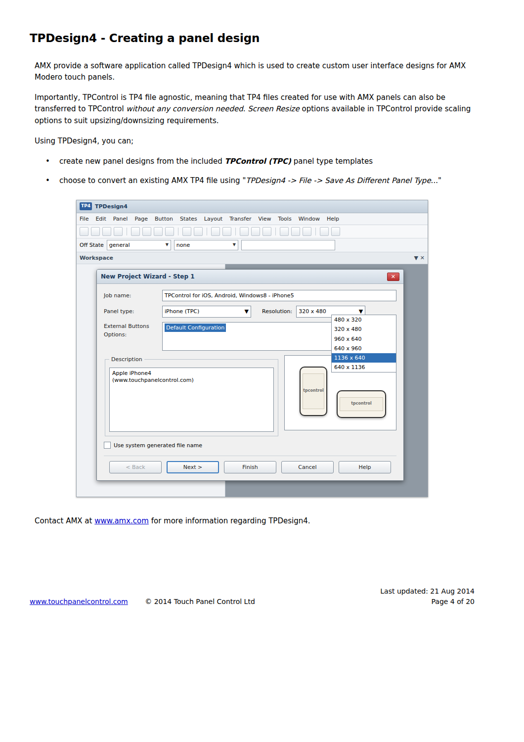TPDesign4 - Creating a panel design
AMX provide a software application called TPDesign4 which is used to create custom user interface designs for AMX Modero touch panels.
Importantly, TPControl is TP4 file agnostic, meaning that TP4 files created for use with AMX panels can also be transferred to TPControl without any conversion needed. Screen Resize options available in TPControl provide scaling options to suit upsizing/downsizing requirements.
Using TPDesign4, you can;
create new panel designs from the included TPControl (TPC) panel type templates
choose to convert an existing AMX TP4 file using "TPDesign4 -> File -> Save As Different Panel Type..."
TP4 TPDesign4
File Edit Panel Page Button States Layout Transfer View Tools Window Help
Off State general ▼ none ▼
Workspace ▼ ✕
New Project Wizard - Step 1 ✕
Job name:
TPControl for iOS, Android, Windows8 - iPhone5
Panel type:
iPhone (TPC) ▼
Resolution:
320 x 480 ▼
480 x 320
320 x 480
960 x 640
640 x 960
1136 x 640
640 x 1136
External Buttons
Options:
Default Configuration
Description
Apple iPhone4
(www.touchpanelcontrol.com)
tpcontrol
tpcontrol
Use system generated file name
< Back
Next >
Finish
Cancel
Help
Contact AMX at www.amx.com for more information regarding TPDesign4.
www.touchpanelcontrol.com © 2014 Touch Panel Control Ltd
Last updated: 21 Aug 2014
Page 4 of 20